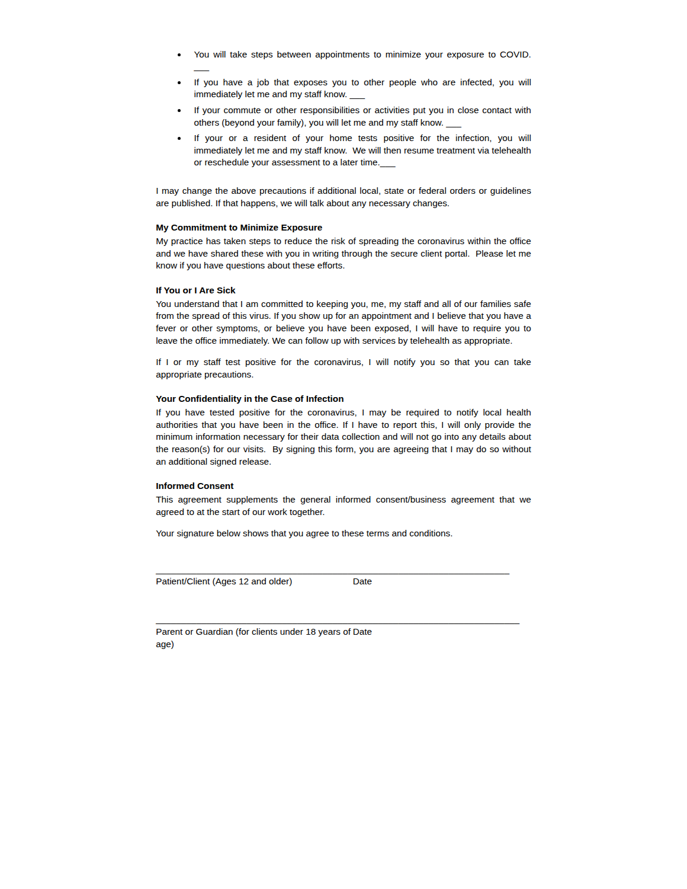You will take steps between appointments to minimize your exposure to COVID. ___
If you have a job that exposes you to other people who are infected, you will immediately let me and my staff know. ___
If your commute or other responsibilities or activities put you in close contact with others (beyond your family), you will let me and my staff know. ___
If your or a resident of your home tests positive for the infection, you will immediately let me and my staff know. We will then resume treatment via telehealth or reschedule your assessment to a later time.___
I may change the above precautions if additional local, state or federal orders or guidelines are published. If that happens, we will talk about any necessary changes.
My Commitment to Minimize Exposure
My practice has taken steps to reduce the risk of spreading the coronavirus within the office and we have shared these with you in writing through the secure client portal. Please let me know if you have questions about these efforts.
If You or I Are Sick
You understand that I am committed to keeping you, me, my staff and all of our families safe from the spread of this virus. If you show up for an appointment and I believe that you have a fever or other symptoms, or believe you have been exposed, I will have to require you to leave the office immediately. We can follow up with services by telehealth as appropriate.
If I or my staff test positive for the coronavirus, I will notify you so that you can take appropriate precautions.
Your Confidentiality in the Case of Infection
If you have tested positive for the coronavirus, I may be required to notify local health authorities that you have been in the office. If I have to report this, I will only provide the minimum information necessary for their data collection and will not go into any details about the reason(s) for our visits. By signing this form, you are agreeing that I may do so without an additional signed release.
Informed Consent
This agreement supplements the general informed consent/business agreement that we agreed to at the start of our work together.
Your signature below shows that you agree to these terms and conditions.
| _______________________________________ | _______________________________ |
| Patient/Client (Ages 12 and older) | Date |
| _______________________________________ | _________________________________ |
| Parent or Guardian (for clients under 18 years of age) | Date |